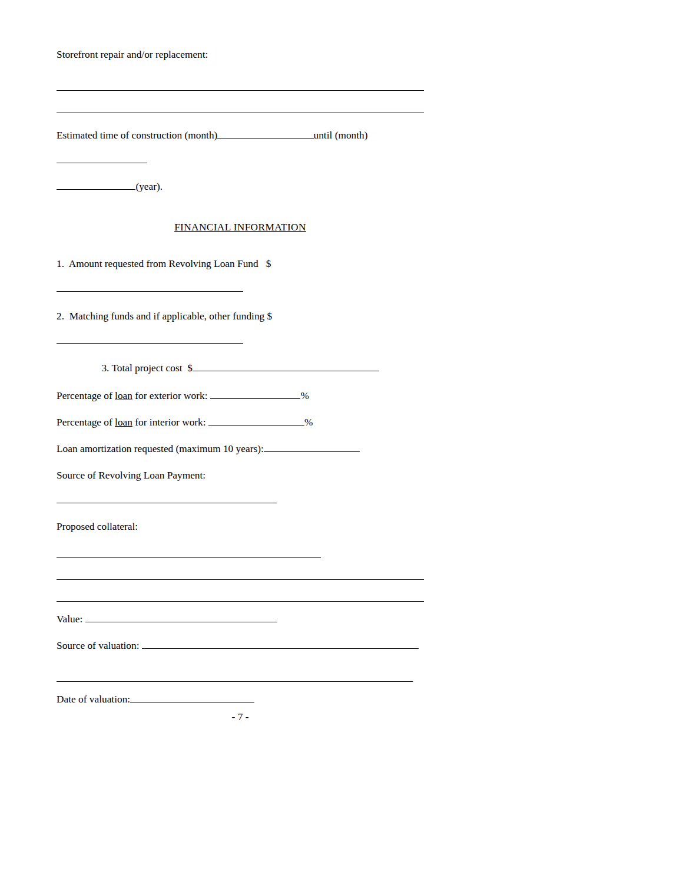Storefront repair and/or replacement:
Estimated time of construction (month) until (month)
(year).
FINANCIAL INFORMATION
1. Amount requested from Revolving Loan Fund $
2. Matching funds and if applicable, other funding $
3. Total project cost $
Percentage of loan for exterior work: %
Percentage of loan for interior work: %
Loan amortization requested (maximum 10 years):
Source of Revolving Loan Payment:
Proposed collateral:
Value:
Source of valuation:
Date of valuation:
- 7 -